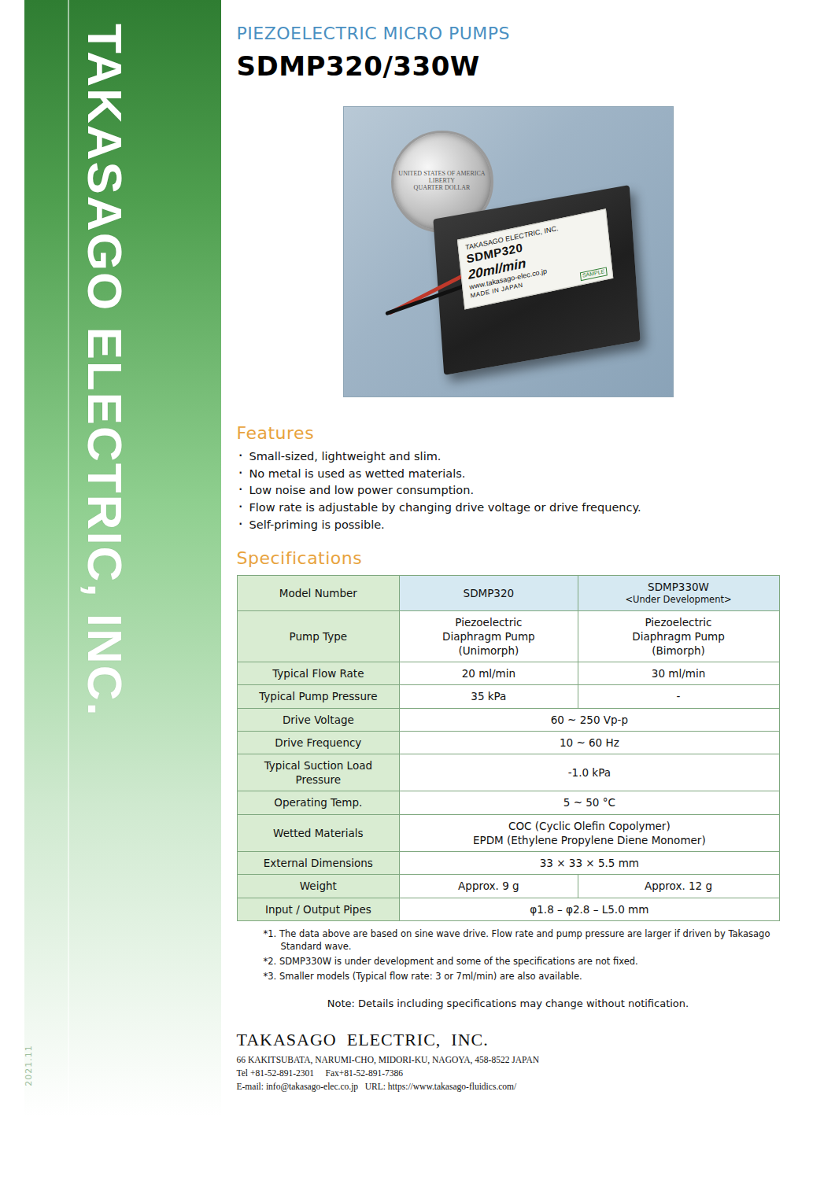TAKASAGO ELECTRIC, INC.
2021.11
PIEZOELECTRIC MICRO PUMPS
SDMP320/330W
UNITED STATES OF AMERICA
LIBERTY
QUARTER DOLLAR
TAKASAGO ELECTRIC, INC.
SDMP320
20ml/min
www.takasago-elec.co.jp
MADE IN JAPAN
SAMPLE
Features
Small-sized, lightweight and slim.
No metal is used as wetted materials.
Low noise and low power consumption.
Flow rate is adjustable by changing drive voltage or drive frequency.
Self-priming is possible.
Specifications
| Model Number | SDMP320 | SDMP330W <Under Development> |
| Pump Type | Piezoelectric Diaphragm Pump (Unimorph) | Piezoelectric Diaphragm Pump (Bimorph) |
| Typical Flow Rate | 20 ml/min | 30 ml/min |
| Typical Pump Pressure | 35 kPa | - |
| Drive Voltage | 60 ~ 250 Vp-p |
| Drive Frequency | 10 ~ 60 Hz |
| Typical Suction Load Pressure | -1.0 kPa |
| Operating Temp. | 5 ~ 50 °C |
| Wetted Materials | COC (Cyclic Olefin Copolymer) EPDM (Ethylene Propylene Diene Monomer) |
| External Dimensions | 33 × 33 × 5.5 mm |
| Weight | Approx. 9 g | Approx. 12 g |
| Input / Output Pipes | φ1.8 – φ2.8 – L5.0 mm |
*1. The data above are based on sine wave drive. Flow rate and pump pressure are larger if driven by Takasago Standard wave.
*2. SDMP330W is under development and some of the specifications are not fixed.
*3. Smaller models (Typical flow rate: 3 or 7ml/min) are also available.
Note: Details including specifications may change without notification.
TAKASAGO ELECTRIC, INC.
66 KAKITSUBATA, NARUMI-CHO, MIDORI-KU, NAGOYA, 458-8522 JAPAN
Tel +81-52-891-2301 Fax+81-52-891-7386
E-mail: info@takasago-elec.co.jp URL: https://www.takasago-fluidics.com/